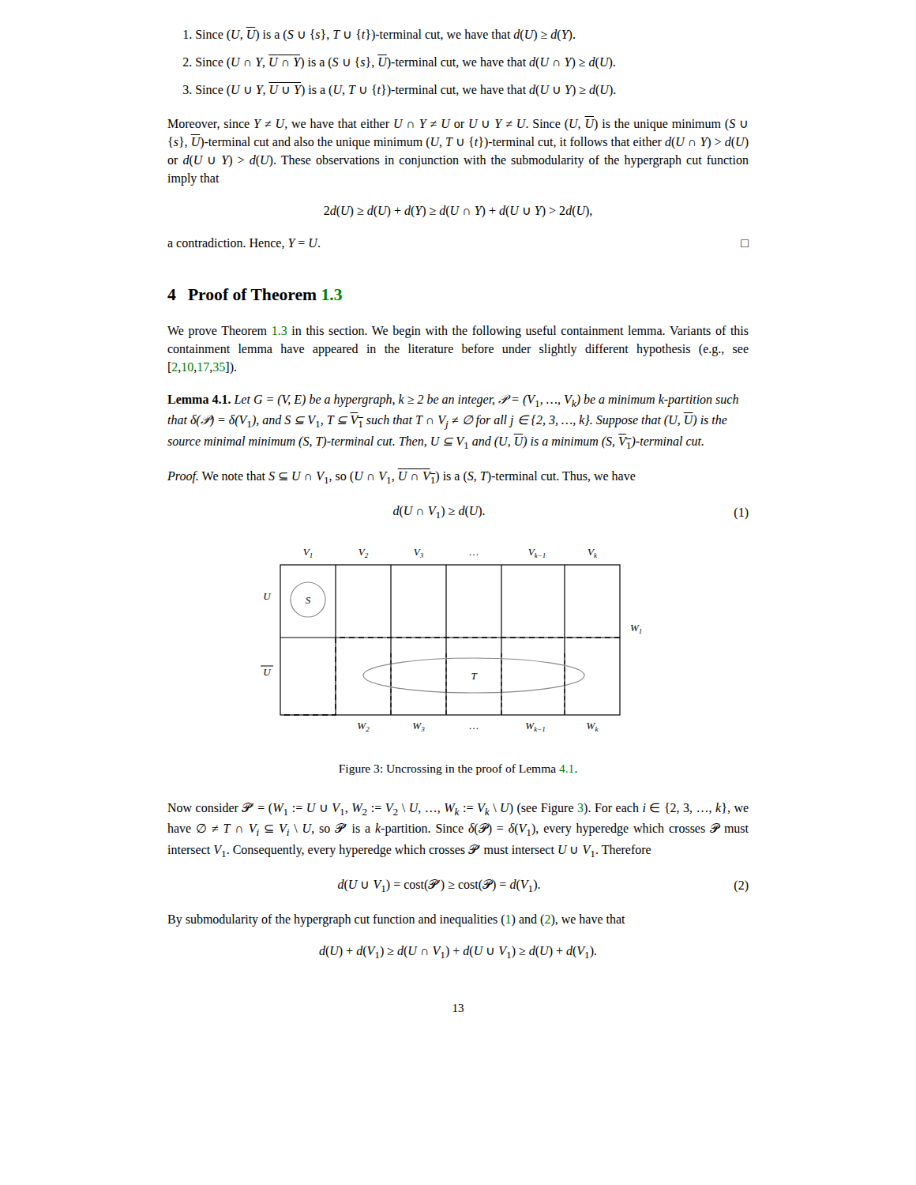Since (U, U) is a (S ∪ {s}, T ∪ {t})-terminal cut, we have that d(U) ≥ d(Y).
Since (U ∩ Y, U ∩ Y) is a (S ∪ {s}, U)-terminal cut, we have that d(U ∩ Y) ≥ d(U).
Since (U ∪ Y, U ∪ Y) is a (U, T ∪ {t})-terminal cut, we have that d(U ∪ Y) ≥ d(U).
Moreover, since Y ≠ U, we have that either U ∩ Y ≠ U or U ∪ Y ≠ U. Since (U, U) is the unique minimum (S ∪ {s}, U)-terminal cut and also the unique minimum (U, T ∪ {t})-terminal cut, it follows that either d(U ∩ Y) > d(U) or d(U ∪ Y) > d(U). These observations in conjunction with the submodularity of the hypergraph cut function imply that
2d(U) ≥ d(U) + d(Y) ≥ d(U ∩ Y) + d(U ∪ Y) > 2d(U),
a contradiction. Hence, Y = U. □
4 Proof of Theorem 1.3
We prove Theorem 1.3 in this section. We begin with the following useful containment lemma. Variants of this containment lemma have appeared in the literature before under slightly different hypothesis (e.g., see [2,10,17,35]).
Lemma 4.1. Let G = (V, E) be a hypergraph, k ≥ 2 be an integer, 𝒫 = (V1, …, Vk) be a minimum k-partition such that δ(𝒫) = δ(V1), and S ⊆ V1, T ⊆ V1 such that T ∩ Vj ≠ ∅ for all j ∈ {2, 3, …, k}. Suppose that (U, U) is the source minimal minimum (S, T)-terminal cut. Then, U ⊆ V1 and (U, U) is a minimum (S, V1)-terminal cut.
Proof. We note that S ⊆ U ∩ V1, so (U ∩ V1, U ∩ V1) is a (S, T)-terminal cut. Thus, we have
d(U ∩ V1) ≥ d(U).
(1)
V1 V2 V3 … Vk−1 Vk U U S T W1 W2 W3 … Wk−1 Wk
Figure 3: Uncrossing in the proof of Lemma 4.1.
Now consider 𝒫′ = (W1 := U ∪ V1, W2 := V2 \ U, …, Wk := Vk \ U) (see Figure 3). For each i ∈ {2, 3, …, k}, we have ∅ ≠ T ∩ Vi ⊆ Vi \ U, so 𝒫′ is a k-partition. Since δ(𝒫) = δ(V1), every hyperedge which crosses 𝒫 must intersect V1. Consequently, every hyperedge which crosses 𝒫′ must intersect U ∪ V1. Therefore
d(U ∪ V1) = cost(𝒫′) ≥ cost(𝒫) = d(V1).
(2)
By submodularity of the hypergraph cut function and inequalities (1) and (2), we have that
d(U) + d(V1) ≥ d(U ∩ V1) + d(U ∪ V1) ≥ d(U) + d(V1).
13